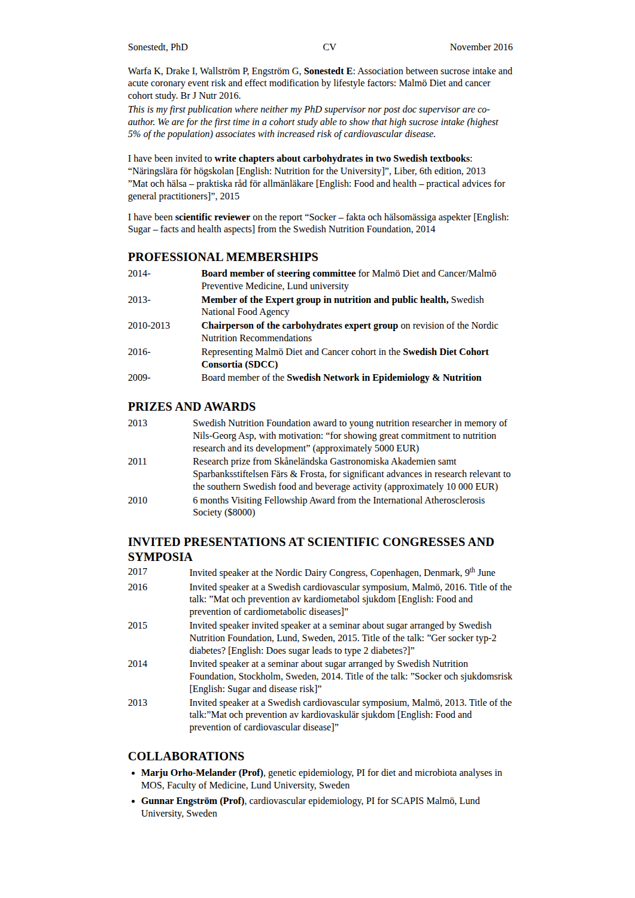Sonestedt, PhD CV November 2016
Warfa K, Drake I, Wallström P, Engström G, Sonestedt E: Association between sucrose intake and acute coronary event risk and effect modification by lifestyle factors: Malmö Diet and cancer cohort study. Br J Nutr 2016.
This is my first publication where neither my PhD supervisor nor post doc supervisor are co-author. We are for the first time in a cohort study able to show that high sucrose intake (highest 5% of the population) associates with increased risk of cardiovascular disease.
I have been invited to write chapters about carbohydrates in two Swedish textbooks:
“Näringslära för högskolan [English: Nutrition for the University]”, Liber, 6th edition, 2013
”Mat och hälsa – praktiska råd för allmänläkare [English: Food and health – practical advices for general practitioners]”, 2015
I have been scientific reviewer on the report “Socker – fakta och hälsomässiga aspekter [English: Sugar – facts and health aspects] from the Swedish Nutrition Foundation, 2014
PROFESSIONAL MEMBERSHIPS
| 2014- | Board member of steering committee for Malmö Diet and Cancer/Malmö Preventive Medicine, Lund university |
| 2013- | Member of the Expert group in nutrition and public health, Swedish National Food Agency |
| 2010-2013 | Chairperson of the carbohydrates expert group on revision of the Nordic Nutrition Recommendations |
| 2016- | Representing Malmö Diet and Cancer cohort in the Swedish Diet Cohort Consortia (SDCC) |
| 2009- | Board member of the Swedish Network in Epidemiology & Nutrition |
PRIZES AND AWARDS
| 2013 | Swedish Nutrition Foundation award to young nutrition researcher in memory of Nils-Georg Asp, with motivation: “for showing great commitment to nutrition research and its development” (approximately 5000 EUR) |
| 2011 | Research prize from Skåneländska Gastronomiska Akademien samt Sparbanksstiftelsen Färs & Frosta, for significant advances in research relevant to the southern Swedish food and beverage activity (approximately 10 000 EUR) |
| 2010 | 6 months Visiting Fellowship Award from the International Atherosclerosis Society ($8000) |
INVITED PRESENTATIONS AT SCIENTIFIC CONGRESSES AND SYMPOSIA
| 2017 | Invited speaker at the Nordic Dairy Congress, Copenhagen, Denmark, 9 th June |
| 2016 | Invited speaker at a Swedish cardiovascular symposium, Malmö, 2016. Title of the talk: ”Mat och prevention av kardiometabol sjukdom [English: Food and prevention of cardiometabolic diseases]” |
| 2015 | Invited speaker invited speaker at a seminar about sugar arranged by Swedish Nutrition Foundation, Lund, Sweden, 2015. Title of the talk: ”Ger socker typ-2 diabetes? [English: Does sugar leads to type 2 diabetes?]” |
| 2014 | Invited speaker at a seminar about sugar arranged by Swedish Nutrition Foundation, Stockholm, Sweden, 2014. Title of the talk: ”Socker och sjukdomsrisk [English: Sugar and disease risk]” |
| 2013 | Invited speaker at a Swedish cardiovascular symposium, Malmö, 2013. Title of the talk:”Mat och prevention av kardiovaskulär sjukdom [English: Food and prevention of cardiovascular disease]” |
COLLABORATIONS
Marju Orho-Melander (Prof), genetic epidemiology, PI for diet and microbiota analyses in MOS, Faculty of Medicine, Lund University, Sweden
Gunnar Engström (Prof), cardiovascular epidemiology, PI for SCAPIS Malmö, Lund University, Sweden